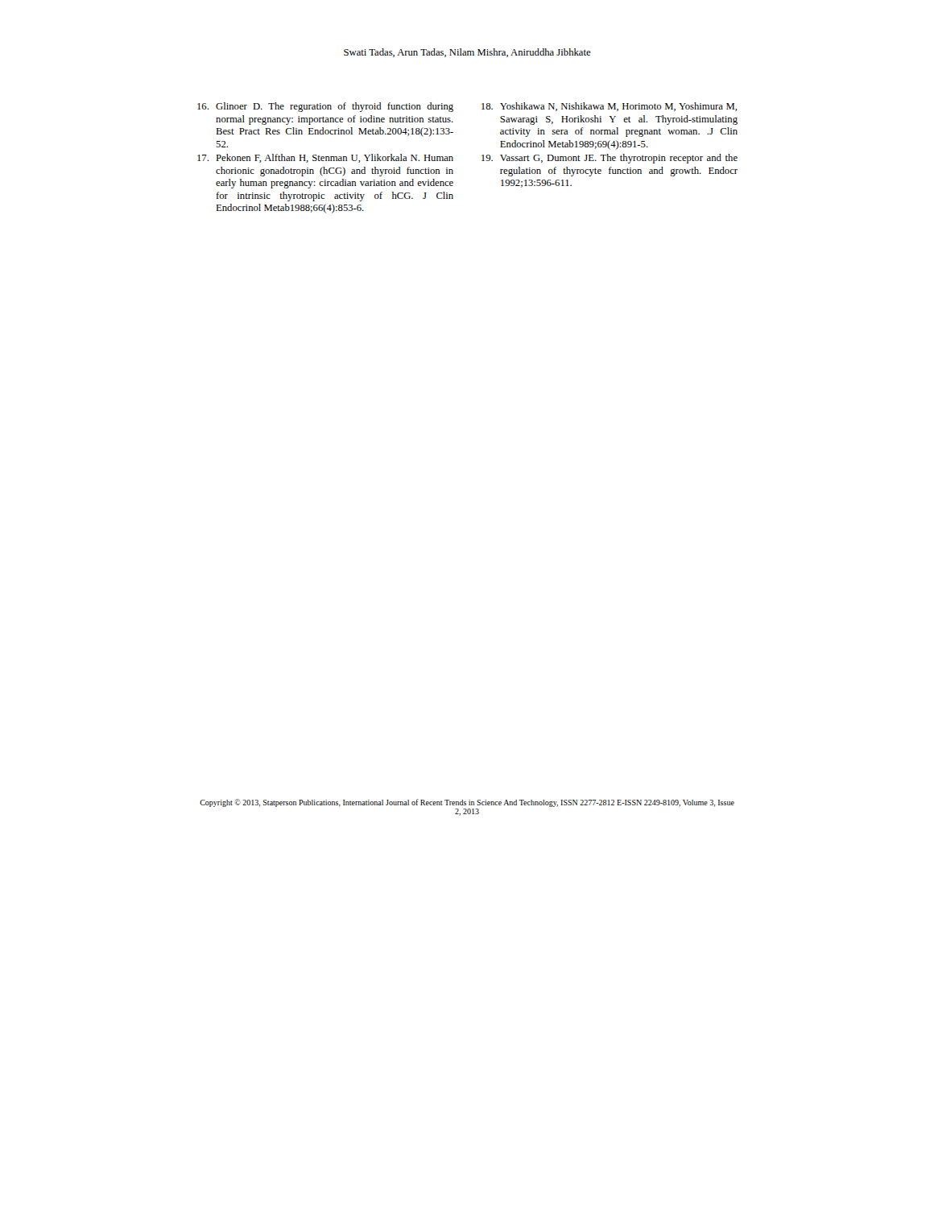Swati Tadas, Arun Tadas, Nilam Mishra, Aniruddha Jibhkate
16. Glinoer D. The reguration of thyroid function during normal pregnancy: importance of iodine nutrition status. Best Pract Res Clin Endocrinol Metab.2004;18(2):133-52.
17. Pekonen F, Alfthan H, Stenman U, Ylikorkala N. Human chorionic gonadotropin (hCG) and thyroid function in early human pregnancy: circadian variation and evidence for intrinsic thyrotropic activity of hCG. J Clin Endocrinol Metab1988;66(4):853-6.
18. Yoshikawa N, Nishikawa M, Horimoto M, Yoshimura M, Sawaragi S, Horikoshi Y et al. Thyroid-stimulating activity in sera of normal pregnant woman. .J Clin Endocrinol Metab1989;69(4):891-5.
19. Vassart G, Dumont JE. The thyrotropin receptor and the regulation of thyrocyte function and growth. Endocr 1992;13:596-611.
Copyright © 2013, Statperson Publications, International Journal of Recent Trends in Science And Technology, ISSN 2277-2812 E-ISSN 2249-8109, Volume 3, Issue 2, 2013